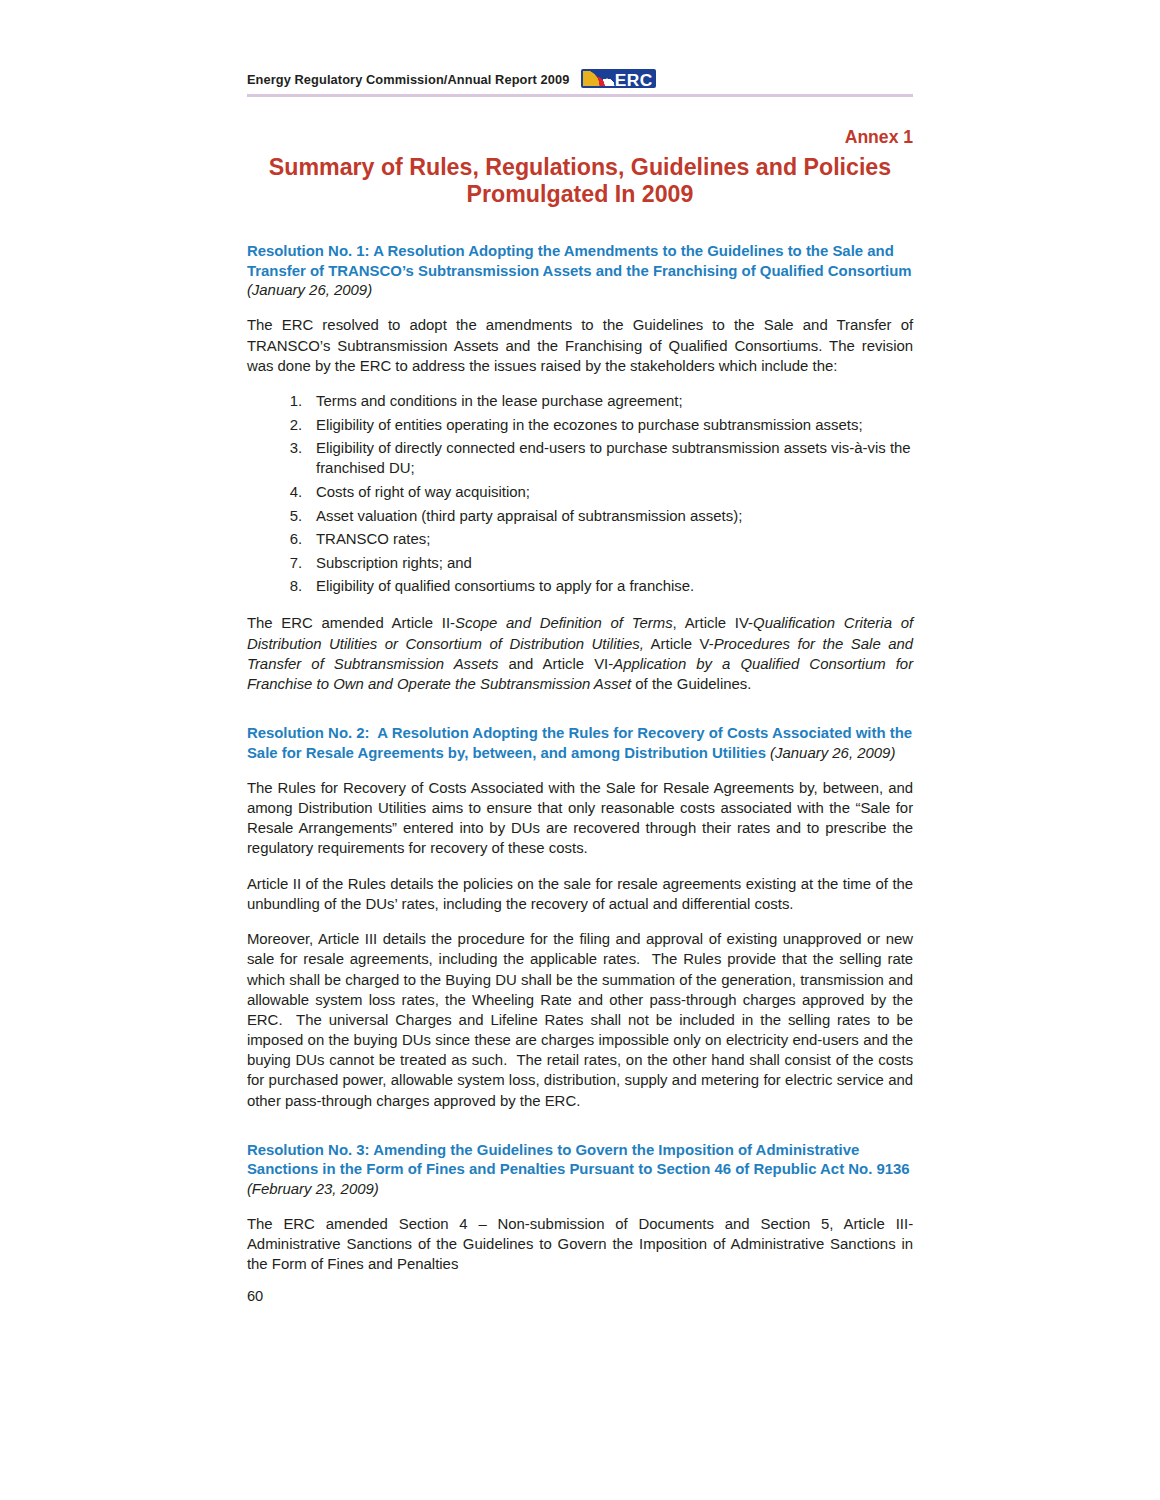Energy Regulatory Commission/Annual Report 2009
ERC
Annex 1
Summary of Rules, Regulations, Guidelines and Policies
Promulgated In 2009
Resolution No. 1: A Resolution Adopting the Amendments to the Guidelines to the Sale and Transfer of TRANSCO’s Subtransmission Assets and the Franchising of Qualified Consortium (January 26, 2009)
The ERC resolved to adopt the amendments to the Guidelines to the Sale and Transfer of TRANSCO’s Subtransmission Assets and the Franchising of Qualified Consortiums. The revision was done by the ERC to address the issues raised by the stakeholders which include the:
Terms and conditions in the lease purchase agreement;
Eligibility of entities operating in the ecozones to purchase subtransmission assets;
Eligibility of directly connected end-users to purchase subtransmission assets vis-à-vis the franchised DU;
Costs of right of way acquisition;
Asset valuation (third party appraisal of subtransmission assets);
TRANSCO rates;
Subscription rights; and
Eligibility of qualified consortiums to apply for a franchise.
The ERC amended Article II-Scope and Definition of Terms, Article IV-Qualification Criteria of Distribution Utilities or Consortium of Distribution Utilities, Article V-Procedures for the Sale and Transfer of Subtransmission Assets and Article VI-Application by a Qualified Consortium for Franchise to Own and Operate the Subtransmission Asset of the Guidelines.
Resolution No. 2: A Resolution Adopting the Rules for Recovery of Costs Associated with the Sale for Resale Agreements by, between, and among Distribution Utilities (January 26, 2009)
The Rules for Recovery of Costs Associated with the Sale for Resale Agreements by, between, and among Distribution Utilities aims to ensure that only reasonable costs associated with the “Sale for Resale Arrangements” entered into by DUs are recovered through their rates and to prescribe the regulatory requirements for recovery of these costs.
Article II of the Rules details the policies on the sale for resale agreements existing at the time of the unbundling of the DUs’ rates, including the recovery of actual and differential costs.
Moreover, Article III details the procedure for the filing and approval of existing unapproved or new sale for resale agreements, including the applicable rates. The Rules provide that the selling rate which shall be charged to the Buying DU shall be the summation of the generation, transmission and allowable system loss rates, the Wheeling Rate and other pass-through charges approved by the ERC. The universal Charges and Lifeline Rates shall not be included in the selling rates to be imposed on the buying DUs since these are charges impossible only on electricity end-users and the buying DUs cannot be treated as such. The retail rates, on the other hand shall consist of the costs for purchased power, allowable system loss, distribution, supply and metering for electric service and other pass-through charges approved by the ERC.
Resolution No. 3: Amending the Guidelines to Govern the Imposition of Administrative Sanctions in the Form of Fines and Penalties Pursuant to Section 46 of Republic Act No. 9136 (February 23, 2009)
The ERC amended Section 4 – Non-submission of Documents and Section 5, Article III-Administrative Sanctions of the Guidelines to Govern the Imposition of Administrative Sanctions in the Form of Fines and Penalties
60